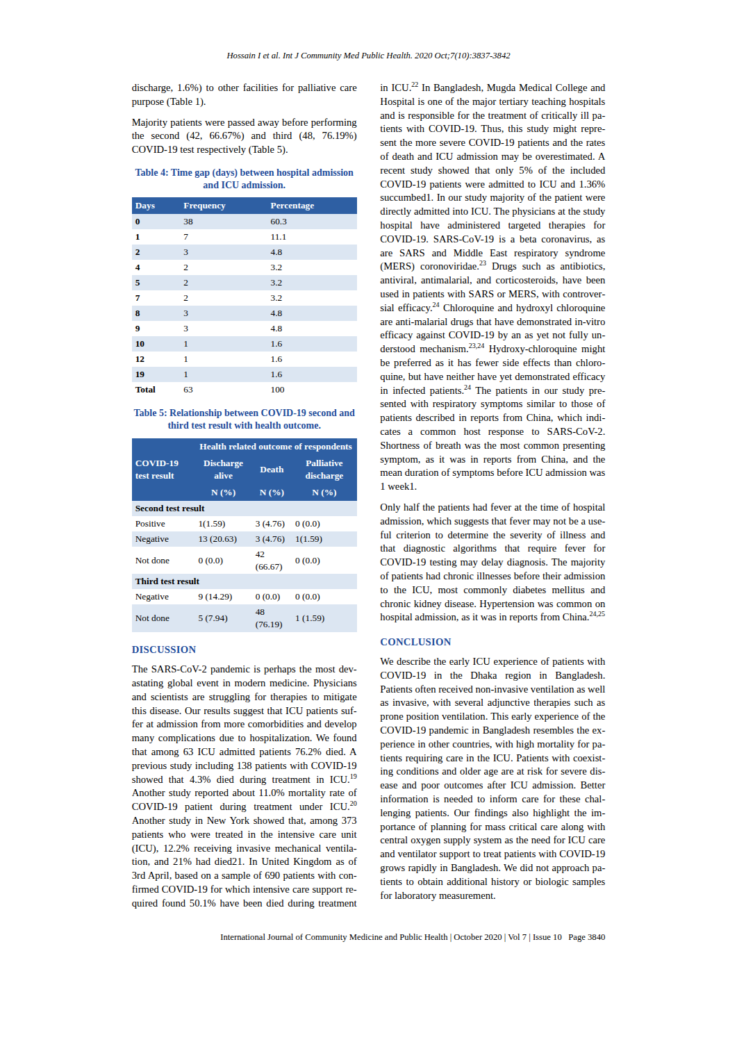Hossain I et al. Int J Community Med Public Health. 2020 Oct;7(10):3837-3842
discharge, 1.6%) to other facilities for palliative care purpose (Table 1).
Majority patients were passed away before performing the second (42, 66.67%) and third (48, 76.19%) COVID-19 test respectively (Table 5).
Table 4: Time gap (days) between hospital admission and ICU admission.
| Days | Frequency | Percentage |
| --- | --- | --- |
| 0 | 38 | 60.3 |
| 1 | 7 | 11.1 |
| 2 | 3 | 4.8 |
| 4 | 2 | 3.2 |
| 5 | 2 | 3.2 |
| 7 | 2 | 3.2 |
| 8 | 3 | 4.8 |
| 9 | 3 | 4.8 |
| 10 | 1 | 1.6 |
| 12 | 1 | 1.6 |
| 19 | 1 | 1.6 |
| Total | 63 | 100 |
Table 5: Relationship between COVID-19 second and third test result with health outcome.
| COVID-19 test result | Health related outcome of respondents |
| --- | --- |
| Discharge alive | Death | Palliative discharge |
| N (%) | N (%) | N (%) |
| Second test result |
| Positive | 1(1.59) | 3 (4.76) | 0 (0.0) |
| Negative | 13 (20.63) | 3 (4.76) | 1(1.59) |
| Not done | 0 (0.0) | 42 (66.67) | 0 (0.0) |
| Third test result |
| Negative | 9 (14.29) | 0 (0.0) | 0 (0.0) |
| Not done | 5 (7.94) | 48 (76.19) | 1 (1.59) |
DISCUSSION
The SARS-CoV-2 pandemic is perhaps the most devastating global event in modern medicine. Physicians and scientists are struggling for therapies to mitigate this disease. Our results suggest that ICU patients suffer at admission from more comorbidities and develop many complications due to hospitalization. We found that among 63 ICU admitted patients 76.2% died. A previous study including 138 patients with COVID-19 showed that 4.3% died during treatment in ICU.19 Another study reported about 11.0% mortality rate of COVID-19 patient during treatment under ICU.20 Another study in New York showed that, among 373 patients who were treated in the intensive care unit (ICU), 12.2% receiving invasive mechanical ventilation, and 21% had died21. In United Kingdom as of 3rd April, based on a sample of 690 patients with confirmed COVID-19 for which intensive care support required found 50.1% have been died during treatment in ICU.22 In Bangladesh, Mugda Medical College and Hospital is one of the major tertiary teaching hospitals and is responsible for the treatment of critically ill patients with COVID-19. Thus, this study might represent the more severe COVID-19 patients and the rates of death and ICU admission may be overestimated. A recent study showed that only 5% of the included COVID-19 patients were admitted to ICU and 1.36% succumbed1. In our study majority of the patient were directly admitted into ICU. The physicians at the study hospital have administered targeted therapies for COVID-19. SARS-CoV-19 is a beta coronavirus, as are SARS and Middle East respiratory syndrome (MERS) coronoviridae.23 Drugs such as antibiotics, antiviral, antimalarial, and corticosteroids, have been used in patients with SARS or MERS, with controversial efficacy.24 Chloroquine and hydroxyl chloroquine are anti-malarial drugs that have demonstrated in-vitro efficacy against COVID-19 by an as yet not fully understood mechanism.23,24 Hydroxy-chloroquine might be preferred as it has fewer side effects than chloroquine, but have neither have yet demonstrated efficacy in infected patients.24 The patients in our study presented with respiratory symptoms similar to those of patients described in reports from China, which indicates a common host response to SARS-CoV-2. Shortness of breath was the most common presenting symptom, as it was in reports from China, and the mean duration of symptoms before ICU admission was 1 week1.
Only half the patients had fever at the time of hospital admission, which suggests that fever may not be a useful criterion to determine the severity of illness and that diagnostic algorithms that require fever for COVID-19 testing may delay diagnosis. The majority of patients had chronic illnesses before their admission to the ICU, most commonly diabetes mellitus and chronic kidney disease. Hypertension was common on hospital admission, as it was in reports from China.24,25
CONCLUSION
We describe the early ICU experience of patients with COVID-19 in the Dhaka region in Bangladesh. Patients often received non-invasive ventilation as well as invasive, with several adjunctive therapies such as prone position ventilation. This early experience of the COVID-19 pandemic in Bangladesh resembles the experience in other countries, with high mortality for patients requiring care in the ICU. Patients with coexisting conditions and older age are at risk for severe disease and poor outcomes after ICU admission. Better information is needed to inform care for these challenging patients. Our findings also highlight the importance of planning for mass critical care along with central oxygen supply system as the need for ICU care and ventilator support to treat patients with COVID-19 grows rapidly in Bangladesh. We did not approach patients to obtain additional history or biologic samples for laboratory measurement.
International Journal of Community Medicine and Public Health | October 2020 | Vol 7 | Issue 10 Page 3840